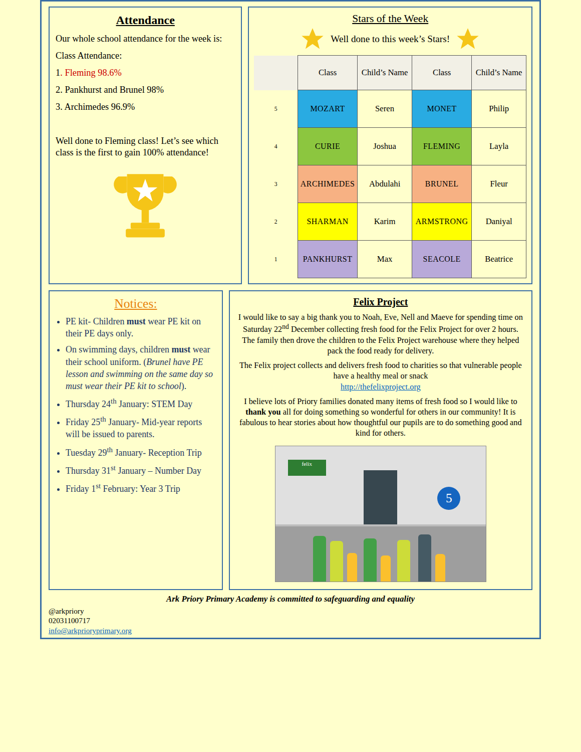Attendance
Our whole school attendance for the week is:
Class Attendance:
1. Fleming 98.6%
2. Pankhurst and Brunel 98%
3. Archimedes 96.9%
Well done to Fleming class! Let’s see which class is the first to gain 100% attendance!
Stars of the Week
Well done to this week’s Stars!
| | Class | Child’s Name | Class | Child’s Name |
| --- | --- | --- | --- | --- |
| 5 | MOZART | Seren | MONET | Philip |
| 4 | CURIE | Joshua | FLEMING | Layla |
| 3 | ARCHIMEDES | Abdulahi | BRUNEL | Fleur |
| 2 | SHARMAN | Karim | ARMSTRONG | Daniyal |
| 1 | PANKHURST | Max | SEACOLE | Beatrice |
Notices:
PE kit- Children must wear PE kit on their PE days only.
On swimming days, children must wear their school uniform. (Brunel have PE lesson and swimming on the same day so must wear their PE kit to school).
Thursday 24th January: STEM Day
Friday 25th January- Mid-year reports will be issued to parents.
Tuesday 29th January- Reception Trip
Thursday 31st January – Number Day
Friday 1st February: Year 3 Trip
Felix Project
I would like to say a big thank you to Noah, Eve, Nell and Maeve for spending time on Saturday 22nd December collecting fresh food for the Felix Project for over 2 hours. The family then drove the children to the Felix Project warehouse where they helped pack the food ready for delivery.
The Felix project collects and delivers fresh food to charities so that vulnerable people have a healthy meal or snack
http://thefelixproject.org
I believe lots of Priory families donated many items of fresh food so I would like to thank you all for doing something so wonderful for others in our community! It is fabulous to hear stories about how thoughtful our pupils are to do something good and kind for others.
felix
5
Ark Priory Primary Academy is committed to safeguarding and equality
@arkpriory
02031100717
info@arkprioryprimary.org